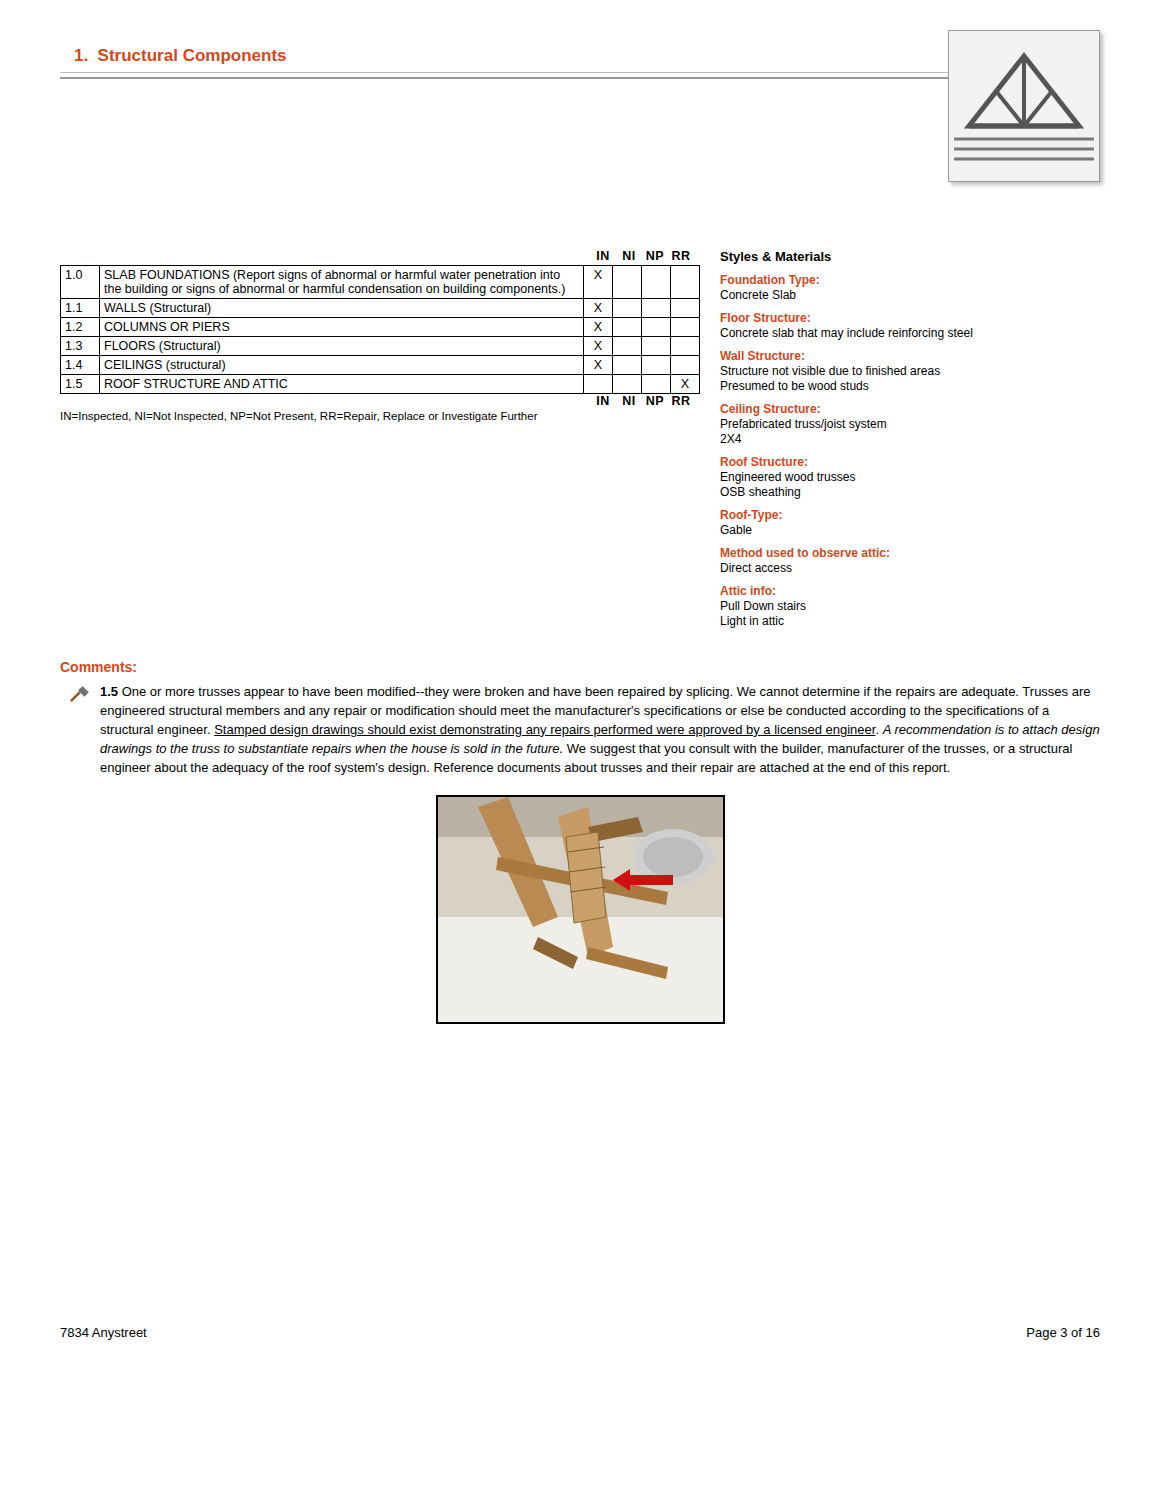1. Structural Components
IN NI NP RR
| 1.0 | SLAB FOUNDATIONS (Report signs of abnormal or harmful water penetration into the building or signs of abnormal or harmful condensation on building components.) | X | | | |
| 1.1 | WALLS (Structural) | X | | | |
| 1.2 | COLUMNS OR PIERS | X | | | |
| 1.3 | FLOORS (Structural) | X | | | |
| 1.4 | CEILINGS (structural) | X | | | |
| 1.5 | ROOF STRUCTURE AND ATTIC | | | | X |
IN NI NP RR
IN=Inspected, NI=Not Inspected, NP=Not Present, RR=Repair, Replace or Investigate Further
Styles & Materials
Foundation Type:
Concrete Slab
Floor Structure:
Concrete slab that may include reinforcing steel
Wall Structure:
Structure not visible due to finished areas
Presumed to be wood studs
Ceiling Structure:
Prefabricated truss/joist system
2X4
Roof Structure:
Engineered wood trusses
OSB sheathing
Roof-Type:
Gable
Method used to observe attic:
Direct access
Attic info:
Pull Down stairs
Light in attic
Comments:
1.5 One or more trusses appear to have been modified--they were broken and have been repaired by splicing. We cannot determine if the repairs are adequate. Trusses are engineered structural members and any repair or modification should meet the manufacturer's specifications or else be conducted according to the specifications of a structural engineer. Stamped design drawings should exist demonstrating any repairs performed were approved by a licensed engineer. A recommendation is to attach design drawings to the truss to substantiate repairs when the house is sold in the future. We suggest that you consult with the builder, manufacturer of the trusses, or a structural engineer about the adequacy of the roof system's design. Reference documents about trusses and their repair are attached at the end of this report.
7834 Anystreet
Page 3 of 16